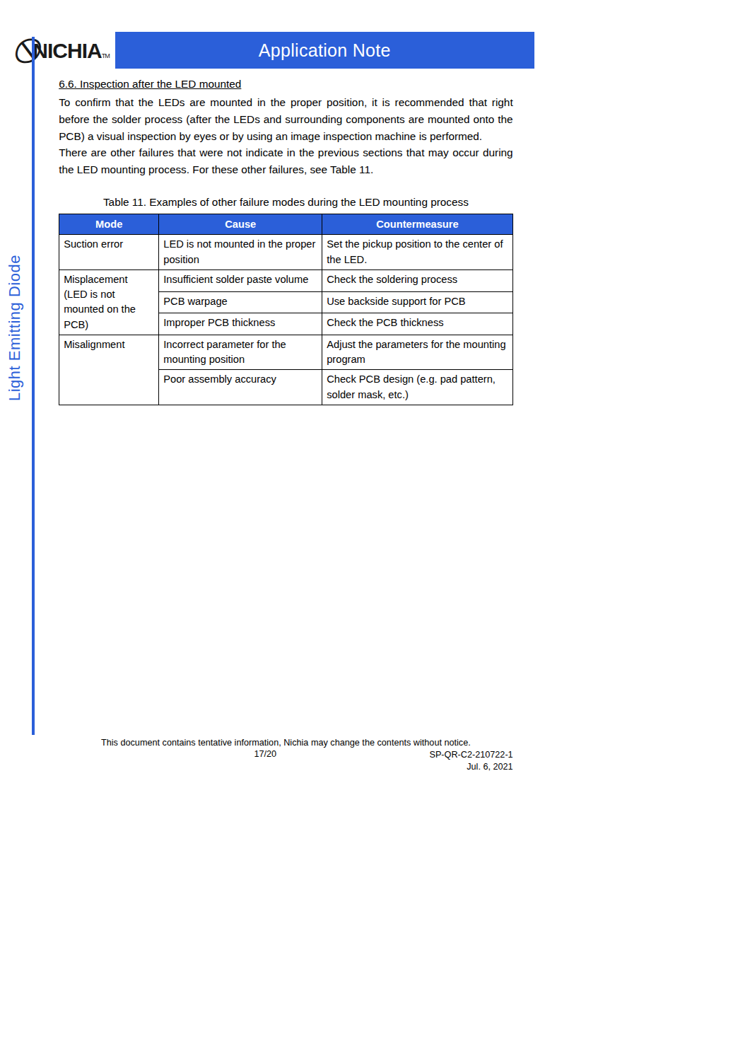⃠NICHIATM
Application Note
Light Emitting Diode
6.6. Inspection after the LED mounted
To confirm that the LEDs are mounted in the proper position, it is recommended that right before the solder process (after the LEDs and surrounding components are mounted onto the PCB) a visual inspection by eyes or by using an image inspection machine is performed.
There are other failures that were not indicate in the previous sections that may occur during the LED mounting process. For these other failures, see Table 11.
Table 11. Examples of other failure modes during the LED mounting process
| Mode | Cause | Countermeasure |
| --- | --- | --- |
| Suction error | LED is not mounted in the proper position | Set the pickup position to the center of the LED. |
| Misplacement (LED is not mounted on the PCB) | Insufficient solder paste volume | Check the soldering process |
| PCB warpage | Use backside support for PCB |
| Improper PCB thickness | Check the PCB thickness |
| Misalignment | Incorrect parameter for the mounting position | Adjust the parameters for the mounting program |
| Poor assembly accuracy | Check PCB design (e.g. pad pattern, solder mask, etc.) |
This document contains tentative information, Nichia may change the contents without notice.
17/20
SP-QR-C2-210722-1
Jul. 6, 2021